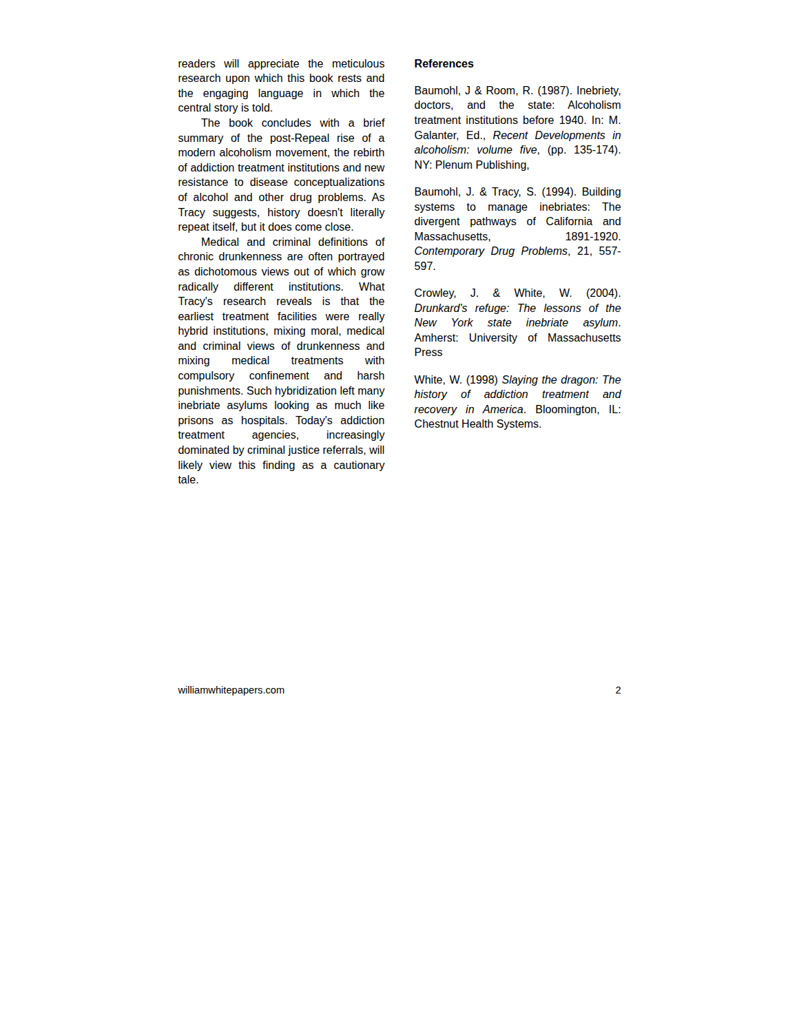readers will appreciate the meticulous research upon which this book rests and the engaging language in which the central story is told.
The book concludes with a brief summary of the post-Repeal rise of a modern alcoholism movement, the rebirth of addiction treatment institutions and new resistance to disease conceptualizations of alcohol and other drug problems. As Tracy suggests, history doesn't literally repeat itself, but it does come close.
Medical and criminal definitions of chronic drunkenness are often portrayed as dichotomous views out of which grow radically different institutions. What Tracy's research reveals is that the earliest treatment facilities were really hybrid institutions, mixing moral, medical and criminal views of drunkenness and mixing medical treatments with compulsory confinement and harsh punishments. Such hybridization left many inebriate asylums looking as much like prisons as hospitals. Today's addiction treatment agencies, increasingly dominated by criminal justice referrals, will likely view this finding as a cautionary tale.
References
Baumohl, J & Room, R. (1987). Inebriety, doctors, and the state: Alcoholism treatment institutions before 1940. In: M. Galanter, Ed., Recent Developments in alcoholism: volume five, (pp. 135-174). NY: Plenum Publishing,
Baumohl, J. & Tracy, S. (1994). Building systems to manage inebriates: The divergent pathways of California and Massachusetts, 1891-1920. Contemporary Drug Problems, 21, 557-597.
Crowley, J. & White, W. (2004). Drunkard's refuge: The lessons of the New York state inebriate asylum. Amherst: University of Massachusetts Press
White, W. (1998) Slaying the dragon: The history of addiction treatment and recovery in America. Bloomington, IL: Chestnut Health Systems.
williamwhitepapers.com
2